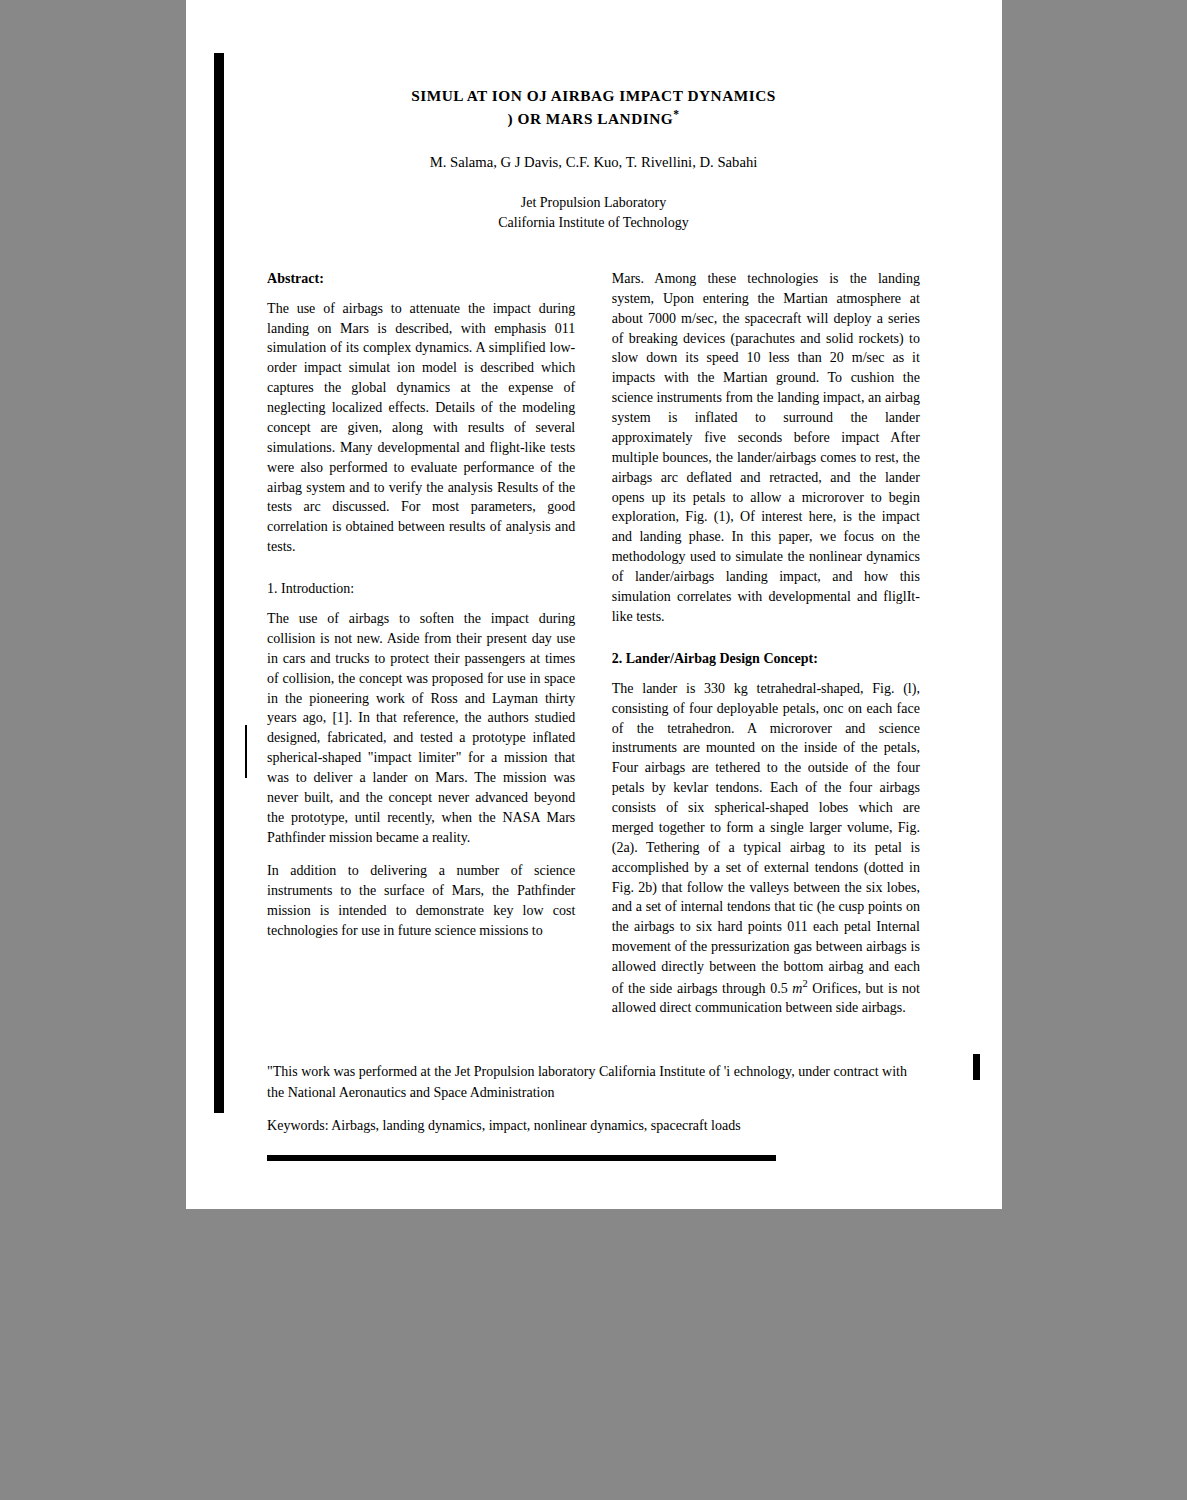SIMUL AT ION OJ AIRBAG IMPACT DYNAMICS
) OR MARS LANDING*
M. Salama, G J Davis, C.F. Kuo, T. Rivellini, D. Sabahi
Jet Propulsion Laboratory
California Institute of Technology
Abstract:
The use of airbags to attenuate the impact during landing on Mars is described, with emphasis 011 simulation of its complex dynamics. A simplified low-order impact simulat ion model is described which captures the global dynamics at the expense of neglecting localized effects. Details of the modeling concept are given, along with results of several simulations. Many developmental and flight-like tests were also performed to evaluate performance of the airbag system and to verify the analysis Results of the tests arc discussed. For most parameters, good correlation is obtained between results of analysis and tests.
1. Introduction:
The use of airbags to soften the impact during collision is not new. Aside from their present day use in cars and trucks to protect their passengers at times of collision, the concept was proposed for use in space in the pioneering work of Ross and Layman thirty years ago, [1]. In that reference, the authors studied designed, fabricated, and tested a prototype inflated spherical-shaped "impact limiter" for a mission that was to deliver a lander on Mars. The mission was never built, and the concept never advanced beyond the prototype, until recently, when the NASA Mars Pathfinder mission became a reality.
In addition to delivering a number of science instruments to the surface of Mars, the Pathfinder mission is intended to demonstrate key low cost technologies for use in future science missions to
Mars. Among these technologies is the landing system, Upon entering the Martian atmosphere at about 7000 m/sec, the spacecraft will deploy a series of breaking devices (parachutes and solid rockets) to slow down its speed 10 less than 20 m/sec as it impacts with the Martian ground. To cushion the science instruments from the landing impact, an airbag system is inflated to surround the lander approximately five seconds before impact After multiple bounces, the lander/airbags comes to rest, the airbags arc deflated and retracted, and the lander opens up its petals to allow a microrover to begin exploration, Fig. (1), Of interest here, is the impact and landing phase. In this paper, we focus on the methodology used to simulate the nonlinear dynamics of lander/airbags landing impact, and how this simulation correlates with developmental and fliglIt-like tests.
2. Lander/Airbag Design Concept:
The lander is 330 kg tetrahedral-shaped, Fig. (l), consisting of four deployable petals, onc on each face of the tetrahedron. A microrover and science instruments are mounted on the inside of the petals, Four airbags are tethered to the outside of the four petals by kevlar tendons. Each of the four airbags consists of six spherical-shaped lobes which are merged together to form a single larger volume, Fig. (2a). Tethering of a typical airbag to its petal is accomplished by a set of external tendons (dotted in Fig. 2b) that follow the valleys between the six lobes, and a set of internal tendons that tic (he cusp points on the airbags to six hard points 011 each petal Internal movement of the pressurization gas between airbags is allowed directly between the bottom airbag and each of the side airbags through 0.5 m2 Orifices, but is not allowed direct communication between side airbags.
"This work was performed at the Jet Propulsion laboratory California Institute of 'i echnology, under contract with the National Aeronautics and Space Administration
Keywords: Airbags, landing dynamics, impact, nonlinear dynamics, spacecraft loads